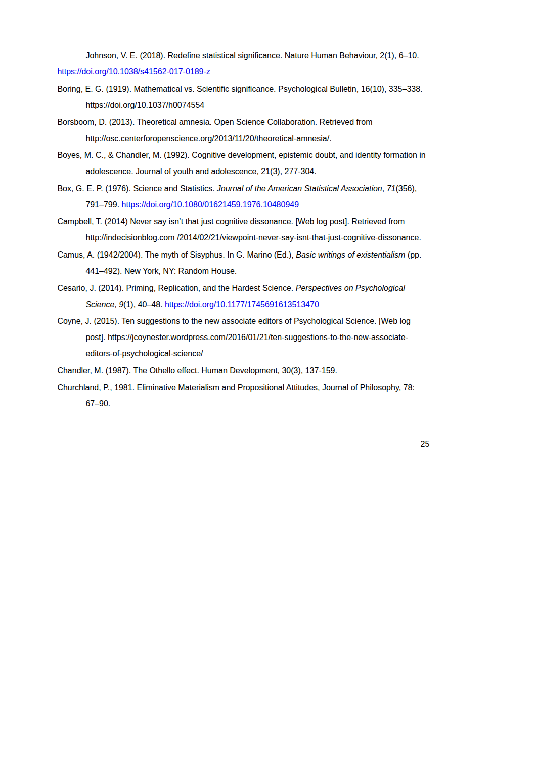Johnson, V. E. (2018). Redefine statistical significance. Nature Human Behaviour, 2(1), 6–10. https://doi.org/10.1038/s41562-017-0189-z
Boring, E. G. (1919). Mathematical vs. Scientific significance. Psychological Bulletin, 16(10), 335–338. https://doi.org/10.1037/h0074554
Borsboom, D. (2013). Theoretical amnesia. Open Science Collaboration. Retrieved from http://osc.centerforopenscience.org/2013/11/20/theoretical-amnesia/.
Boyes, M. C., & Chandler, M. (1992). Cognitive development, epistemic doubt, and identity formation in adolescence. Journal of youth and adolescence, 21(3), 277-304.
Box, G. E. P. (1976). Science and Statistics. Journal of the American Statistical Association, 71(356), 791–799. https://doi.org/10.1080/01621459.1976.10480949
Campbell, T. (2014) Never say isn’t that just cognitive dissonance. [Web log post]. Retrieved from http://indecisionblog.com /2014/02/21/viewpoint-never-say-isnt-that-just-cognitive-dissonance.
Camus, A. (1942/2004). The myth of Sisyphus. In G. Marino (Ed.), Basic writings of existentialism (pp. 441–492). New York, NY: Random House.
Cesario, J. (2014). Priming, Replication, and the Hardest Science. Perspectives on Psychological Science, 9(1), 40–48. https://doi.org/10.1177/1745691613513470
Coyne, J. (2015). Ten suggestions to the new associate editors of Psychological Science. [Web log post]. https://jcoynester.wordpress.com/2016/01/21/ten-suggestions-to-the-new-associate-editors-of-psychological-science/
Chandler, M. (1987). The Othello effect. Human Development, 30(3), 137-159.
Churchland, P., 1981. Eliminative Materialism and Propositional Attitudes, Journal of Philosophy, 78: 67–90.
25